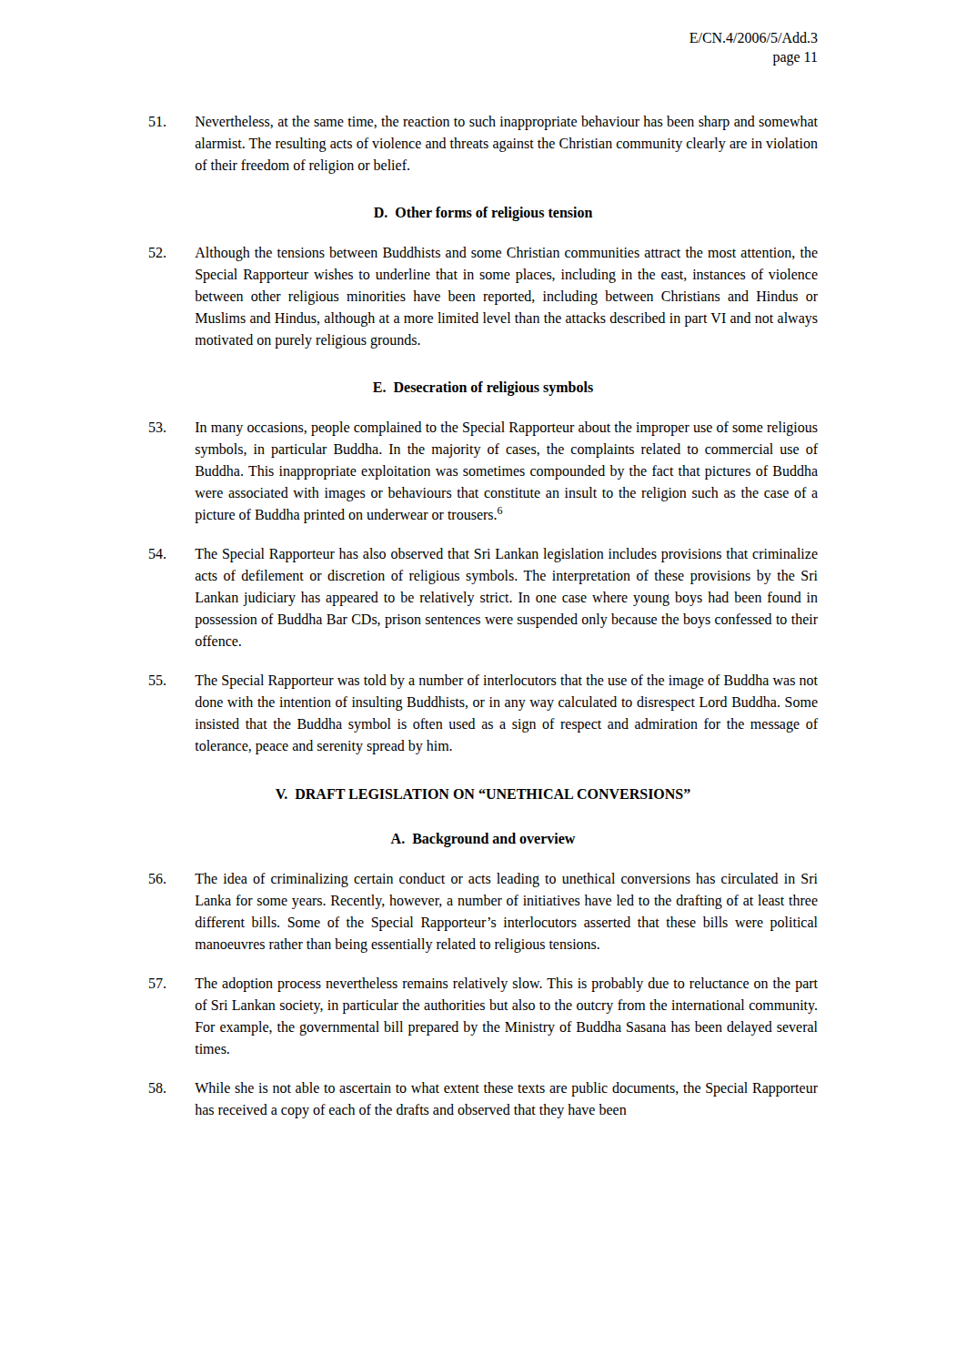E/CN.4/2006/5/Add.3
page 11
51. Nevertheless, at the same time, the reaction to such inappropriate behaviour has been sharp and somewhat alarmist. The resulting acts of violence and threats against the Christian community clearly are in violation of their freedom of religion or belief.
D. Other forms of religious tension
52. Although the tensions between Buddhists and some Christian communities attract the most attention, the Special Rapporteur wishes to underline that in some places, including in the east, instances of violence between other religious minorities have been reported, including between Christians and Hindus or Muslims and Hindus, although at a more limited level than the attacks described in part VI and not always motivated on purely religious grounds.
E. Desecration of religious symbols
53. In many occasions, people complained to the Special Rapporteur about the improper use of some religious symbols, in particular Buddha. In the majority of cases, the complaints related to commercial use of Buddha. This inappropriate exploitation was sometimes compounded by the fact that pictures of Buddha were associated with images or behaviours that constitute an insult to the religion such as the case of a picture of Buddha printed on underwear or trousers.6
54. The Special Rapporteur has also observed that Sri Lankan legislation includes provisions that criminalize acts of defilement or discretion of religious symbols. The interpretation of these provisions by the Sri Lankan judiciary has appeared to be relatively strict. In one case where young boys had been found in possession of Buddha Bar CDs, prison sentences were suspended only because the boys confessed to their offence.
55. The Special Rapporteur was told by a number of interlocutors that the use of the image of Buddha was not done with the intention of insulting Buddhists, or in any way calculated to disrespect Lord Buddha. Some insisted that the Buddha symbol is often used as a sign of respect and admiration for the message of tolerance, peace and serenity spread by him.
V. DRAFT LEGISLATION ON “UNETHICAL CONVERSIONS”
A. Background and overview
56. The idea of criminalizing certain conduct or acts leading to unethical conversions has circulated in Sri Lanka for some years. Recently, however, a number of initiatives have led to the drafting of at least three different bills. Some of the Special Rapporteur’s interlocutors asserted that these bills were political manoeuvres rather than being essentially related to religious tensions.
57. The adoption process nevertheless remains relatively slow. This is probably due to reluctance on the part of Sri Lankan society, in particular the authorities but also to the outcry from the international community. For example, the governmental bill prepared by the Ministry of Buddha Sasana has been delayed several times.
58. While she is not able to ascertain to what extent these texts are public documents, the Special Rapporteur has received a copy of each of the drafts and observed that they have been